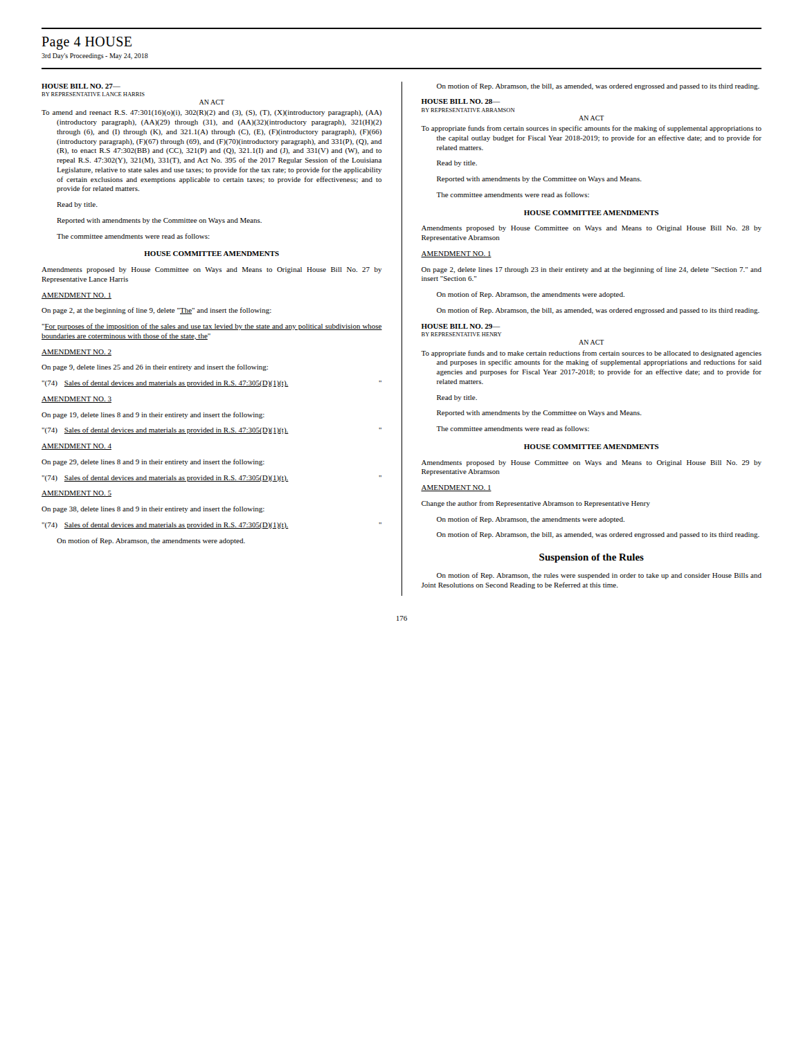Page 4 HOUSE
3rd Day's Proceedings - May 24, 2018
HOUSE BILL NO. 27—
BY REPRESENTATIVE LANCE HARRIS
AN ACT
To amend and reenact R.S. 47:301(16)(o)(i), 302(R)(2) and (3), (S), (T), (X)(introductory paragraph), (AA)(introductory paragraph), (AA)(29) through (31), and (AA)(32)(introductory paragraph), 321(H)(2) through (6), and (I) through (K), and 321.1(A) through (C), (E), (F)(introductory paragraph), (F)(66)(introductory paragraph), (F)(67) through (69), and (F)(70)(introductory paragraph), and 331(P), (Q), and (R), to enact R.S 47:302(BB) and (CC), 321(P) and (Q), 321.1(I) and (J), and 331(V) and (W), and to repeal R.S. 47:302(Y), 321(M), 331(T), and Act No. 395 of the 2017 Regular Session of the Louisiana Legislature, relative to state sales and use taxes; to provide for the tax rate; to provide for the applicability of certain exclusions and exemptions applicable to certain taxes; to provide for effectiveness; and to provide for related matters.
Read by title.
Reported with amendments by the Committee on Ways and Means.
The committee amendments were read as follows:
HOUSE COMMITTEE AMENDMENTS
Amendments proposed by House Committee on Ways and Means to Original House Bill No. 27 by Representative Lance Harris
AMENDMENT NO. 1
On page 2, at the beginning of line 9, delete "The" and insert the following:
"For purposes of the imposition of the sales and use tax levied by the state and any political subdivision whose boundaries are coterminous with those of the state, the"
AMENDMENT NO. 2
On page 9, delete lines 25 and 26 in their entirety and insert the following:
"(74) Sales of dental devices and materials as provided in R.S. 47:305(D)(1)(t)."
AMENDMENT NO. 3
On page 19, delete lines 8 and 9 in their entirety and insert the following:
"(74) Sales of dental devices and materials as provided in R.S. 47:305(D)(1)(t)."
AMENDMENT NO. 4
On page 29, delete lines 8 and 9 in their entirety and insert the following:
"(74) Sales of dental devices and materials as provided in R.S. 47:305(D)(1)(t)."
AMENDMENT NO. 5
On page 38, delete lines 8 and 9 in their entirety and insert the following:
"(74) Sales of dental devices and materials as provided in R.S. 47:305(D)(1)(t)."
On motion of Rep. Abramson, the amendments were adopted.
On motion of Rep. Abramson, the bill, as amended, was ordered engrossed and passed to its third reading.
HOUSE BILL NO. 28—
BY REPRESENTATIVE ABRAMSON
AN ACT
To appropriate funds from certain sources in specific amounts for the making of supplemental appropriations to the capital outlay budget for Fiscal Year 2018-2019; to provide for an effective date; and to provide for related matters.
Read by title.
Reported with amendments by the Committee on Ways and Means.
The committee amendments were read as follows:
HOUSE COMMITTEE AMENDMENTS
Amendments proposed by House Committee on Ways and Means to Original House Bill No. 28 by Representative Abramson
AMENDMENT NO. 1
On page 2, delete lines 17 through 23 in their entirety and at the beginning of line 24, delete "Section 7." and insert "Section 6."
On motion of Rep. Abramson, the amendments were adopted.
On motion of Rep. Abramson, the bill, as amended, was ordered engrossed and passed to its third reading.
HOUSE BILL NO. 29—
BY REPRESENTATIVE HENRY
AN ACT
To appropriate funds and to make certain reductions from certain sources to be allocated to designated agencies and purposes in specific amounts for the making of supplemental appropriations and reductions for said agencies and purposes for Fiscal Year 2017-2018; to provide for an effective date; and to provide for related matters.
Read by title.
Reported with amendments by the Committee on Ways and Means.
The committee amendments were read as follows:
HOUSE COMMITTEE AMENDMENTS
Amendments proposed by House Committee on Ways and Means to Original House Bill No. 29 by Representative Abramson
AMENDMENT NO. 1
Change the author from Representative Abramson to Representative Henry
On motion of Rep. Abramson, the amendments were adopted.
On motion of Rep. Abramson, the bill, as amended, was ordered engrossed and passed to its third reading.
Suspension of the Rules
On motion of Rep. Abramson, the rules were suspended in order to take up and consider House Bills and Joint Resolutions on Second Reading to be Referred at this time.
176